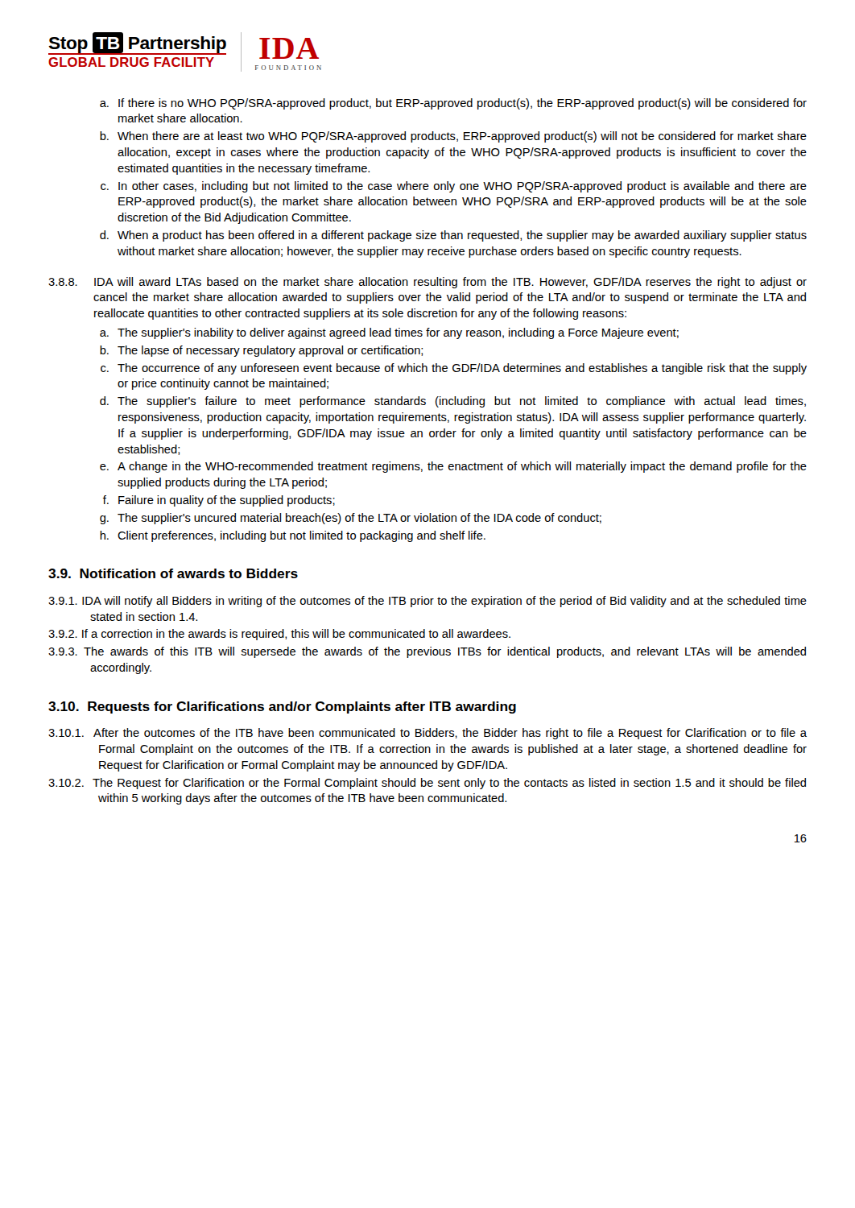Stop TB Partnership
GLOBAL DRUG FACILITY
IDA
FOUNDATION
If there is no WHO PQP/SRA-approved product, but ERP-approved product(s), the ERP-approved product(s) will be considered for market share allocation.
When there are at least two WHO PQP/SRA-approved products, ERP-approved product(s) will not be considered for market share allocation, except in cases where the production capacity of the WHO PQP/SRA-approved products is insufficient to cover the estimated quantities in the necessary timeframe.
In other cases, including but not limited to the case where only one WHO PQP/SRA-approved product is available and there are ERP-approved product(s), the market share allocation between WHO PQP/SRA and ERP-approved products will be at the sole discretion of the Bid Adjudication Committee.
When a product has been offered in a different package size than requested, the supplier may be awarded auxiliary supplier status without market share allocation; however, the supplier may receive purchase orders based on specific country requests.
3.8.8.
IDA will award LTAs based on the market share allocation resulting from the ITB. However, GDF/IDA reserves the right to adjust or cancel the market share allocation awarded to suppliers over the valid period of the LTA and/or to suspend or terminate the LTA and reallocate quantities to other contracted suppliers at its sole discretion for any of the following reasons:
The supplier's inability to deliver against agreed lead times for any reason, including a Force Majeure event;
The lapse of necessary regulatory approval or certification;
The occurrence of any unforeseen event because of which the GDF/IDA determines and establishes a tangible risk that the supply or price continuity cannot be maintained;
The supplier's failure to meet performance standards (including but not limited to compliance with actual lead times, responsiveness, production capacity, importation requirements, registration status). IDA will assess supplier performance quarterly. If a supplier is underperforming, GDF/IDA may issue an order for only a limited quantity until satisfactory performance can be established;
A change in the WHO-recommended treatment regimens, the enactment of which will materially impact the demand profile for the supplied products during the LTA period;
Failure in quality of the supplied products;
The supplier's uncured material breach(es) of the LTA or violation of the IDA code of conduct;
Client preferences, including but not limited to packaging and shelf life.
3.9. Notification of awards to Bidders
3.9.1. IDA will notify all Bidders in writing of the outcomes of the ITB prior to the expiration of the period of Bid validity and at the scheduled time stated in section 1.4.
3.9.2. If a correction in the awards is required, this will be communicated to all awardees.
3.9.3. The awards of this ITB will supersede the awards of the previous ITBs for identical products, and relevant LTAs will be amended accordingly.
3.10. Requests for Clarifications and/or Complaints after ITB awarding
3.10.1. After the outcomes of the ITB have been communicated to Bidders, the Bidder has right to file a Request for Clarification or to file a Formal Complaint on the outcomes of the ITB. If a correction in the awards is published at a later stage, a shortened deadline for Request for Clarification or Formal Complaint may be announced by GDF/IDA.
3.10.2. The Request for Clarification or the Formal Complaint should be sent only to the contacts as listed in section 1.5 and it should be filed within 5 working days after the outcomes of the ITB have been communicated.
16